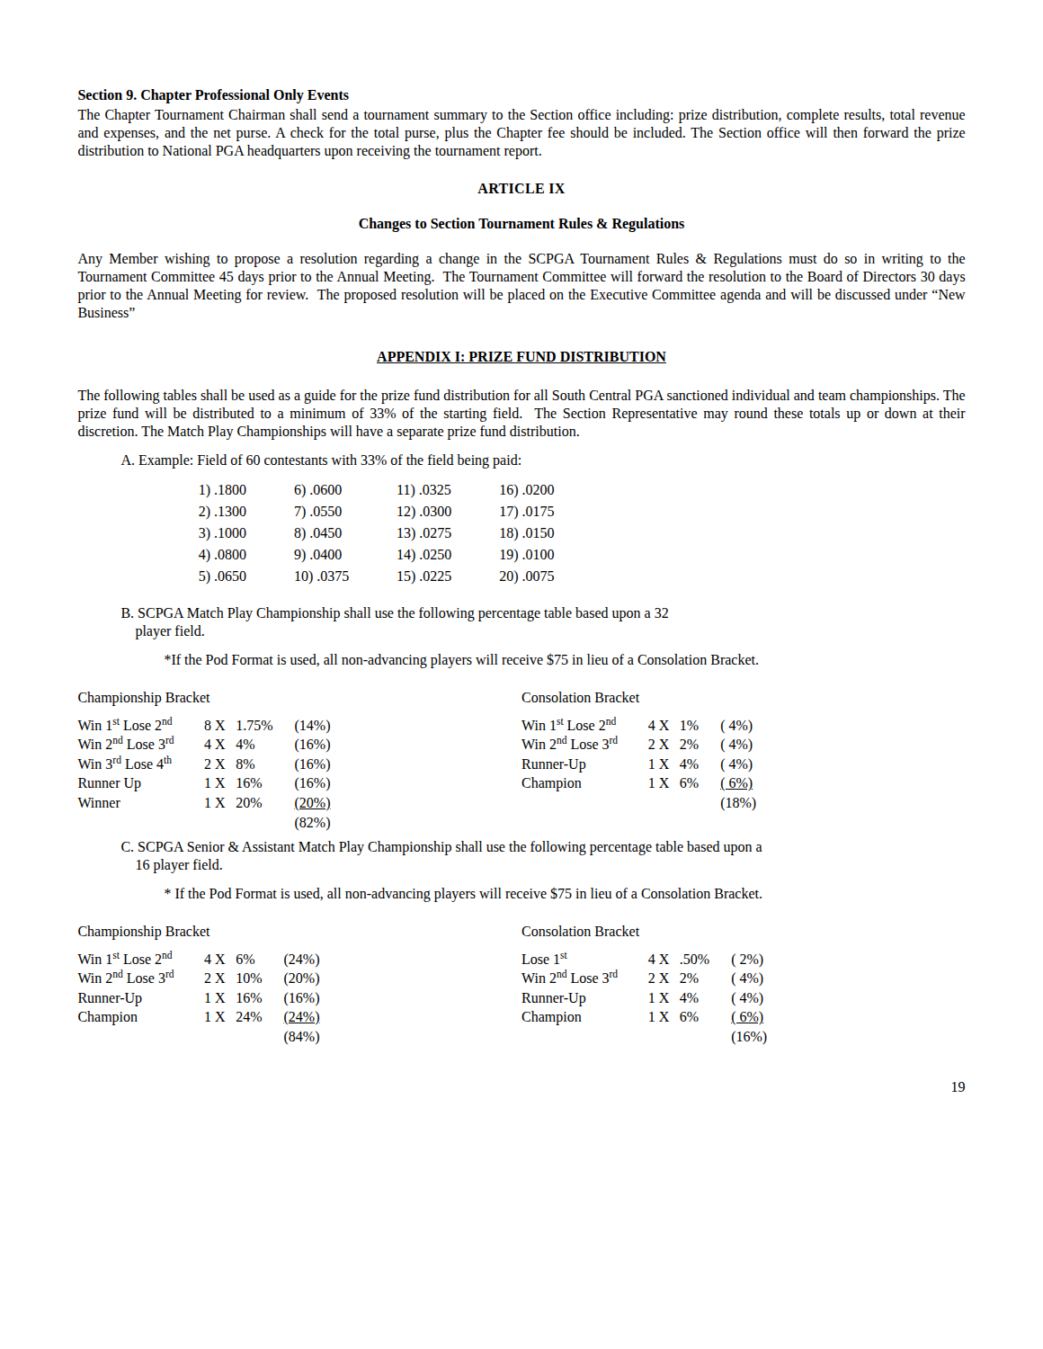Section 9. Chapter Professional Only Events
The Chapter Tournament Chairman shall send a tournament summary to the Section office including: prize distribution, complete results, total revenue and expenses, and the net purse. A check for the total purse, plus the Chapter fee should be included. The Section office will then forward the prize distribution to National PGA headquarters upon receiving the tournament report.
ARTICLE IX
Changes to Section Tournament Rules & Regulations
Any Member wishing to propose a resolution regarding a change in the SCPGA Tournament Rules & Regulations must do so in writing to the Tournament Committee 45 days prior to the Annual Meeting. The Tournament Committee will forward the resolution to the Board of Directors 30 days prior to the Annual Meeting for review. The proposed resolution will be placed on the Executive Committee agenda and will be discussed under “New Business”
APPENDIX I: PRIZE FUND DISTRIBUTION
The following tables shall be used as a guide for the prize fund distribution for all South Central PGA sanctioned individual and team championships. The prize fund will be distributed to a minimum of 33% of the starting field. The Section Representative may round these totals up or down at their discretion. The Match Play Championships will have a separate prize fund distribution.
A. Example: Field of 60 contestants with 33% of the field being paid:
| 1) .1800 | 6) .0600 | 11) .0325 | 16) .0200 |
| 2) .1300 | 7) .0550 | 12) .0300 | 17) .0175 |
| 3) .1000 | 8) .0450 | 13) .0275 | 18) .0150 |
| 4) .0800 | 9) .0400 | 14) .0250 | 19) .0100 |
| 5) .0650 | 10) .0375 | 15) .0225 | 20) .0075 |
B. SCPGA Match Play Championship shall use the following percentage table based upon a 32
player field.
*If the Pod Format is used, all non-advancing players will receive $75 in lieu of a Consolation Bracket.
| Championship Bracket / Win 1 st Lose 2 nd / 8 X / 1.75% / (14%) / / Win 2 nd Lose 3 rd / 4 X / 4% / (16%) / / Win 3 rd Lose 4 th / 2 X / 8% / (16%) / / Runner Up / 1 X / 16% / (16%) / / Winner / 1 X / 20% / (20%) / / / / / (82%) / | Consolation Bracket / Win 1 st Lose 2 nd / 4 X / 1% / ( 4%) / / Win 2 nd Lose 3 rd / 2 X / 2% / ( 4%) / / Runner-Up / 1 X / 4% / ( 4%) / / Champion / 1 X / 6% / ( 6%) / / / / / (18%) / |
C. SCPGA Senior & Assistant Match Play Championship shall use the following percentage table based upon a
16 player field.
* If the Pod Format is used, all non-advancing players will receive $75 in lieu of a Consolation Bracket.
| Championship Bracket / Win 1 st Lose 2 nd / 4 X / 6% / (24%) / / Win 2 nd Lose 3 rd / 2 X / 10% / (20%) / / Runner-Up / 1 X / 16% / (16%) / / Champion / 1 X / 24% / (24%) / / / / / (84%) / | Consolation Bracket / Lose 1 st / 4 X / .50% / ( 2%) / / Win 2 nd Lose 3 rd / 2 X / 2% / ( 4%) / / Runner-Up / 1 X / 4% / ( 4%) / / Champion / 1 X / 6% / ( 6%) / / / / / (16%) / |
19